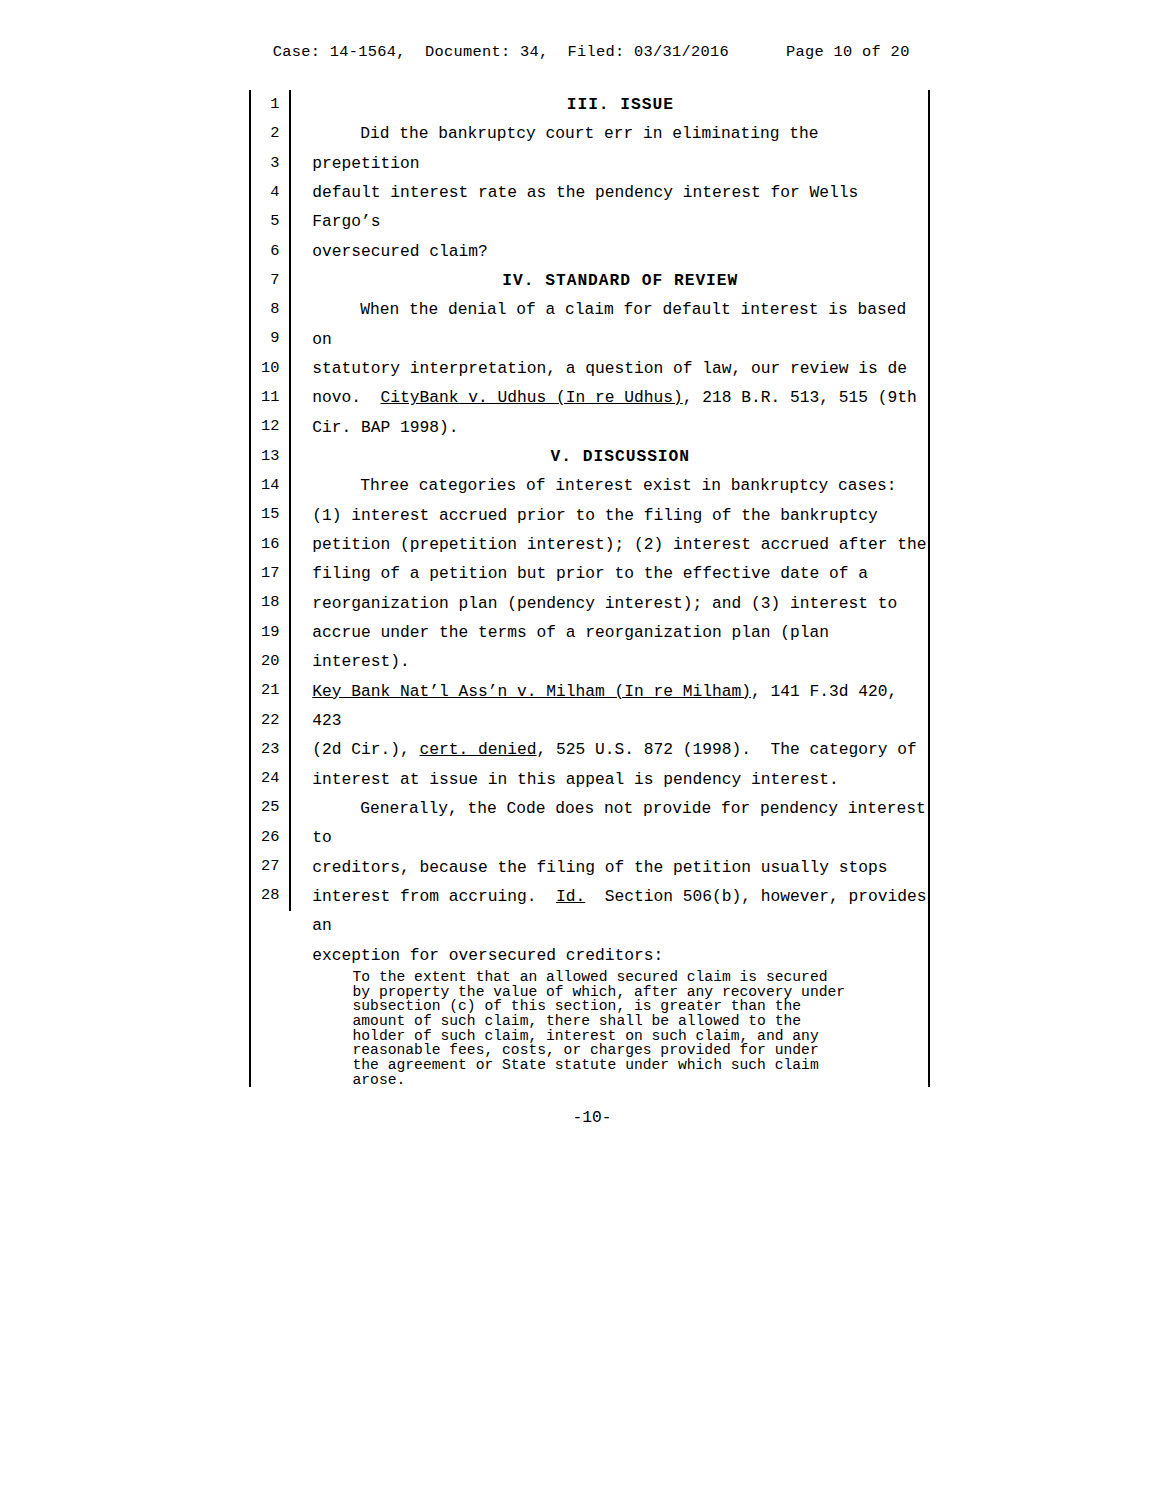Case: 14-1564, Document: 34, Filed: 03/31/2016 Page 10 of 20
1
2
3
4
5
6
7
8
9
10
11
12
13
14
15
16
17
18
19
20
21
22
23
24
25
26
27
28
III. ISSUE
Did the bankruptcy court err in eliminating the prepetition
default interest rate as the pendency interest for Wells Fargo’s
oversecured claim?
IV. STANDARD OF REVIEW
When the denial of a claim for default interest is based on
statutory interpretation, a question of law, our review is de
novo. CityBank v. Udhus (In re Udhus), 218 B.R. 513, 515 (9th
Cir. BAP 1998).
V. DISCUSSION
Three categories of interest exist in bankruptcy cases:
(1) interest accrued prior to the filing of the bankruptcy
petition (prepetition interest); (2) interest accrued after the
filing of a petition but prior to the effective date of a
reorganization plan (pendency interest); and (3) interest to
accrue under the terms of a reorganization plan (plan interest).
Key Bank Nat’l Ass’n v. Milham (In re Milham), 141 F.3d 420, 423
(2d Cir.), cert. denied, 525 U.S. 872 (1998). The category of
interest at issue in this appeal is pendency interest.
Generally, the Code does not provide for pendency interest to
creditors, because the filing of the petition usually stops
interest from accruing. Id. Section 506(b), however, provides an
exception for oversecured creditors:
To the extent that an allowed secured claim is secured
by property the value of which, after any recovery under
subsection (c) of this section, is greater than the
amount of such claim, there shall be allowed to the
holder of such claim, interest on such claim, and any
reasonable fees, costs, or charges provided for under
the agreement or State statute under which such claim
arose.
-10-